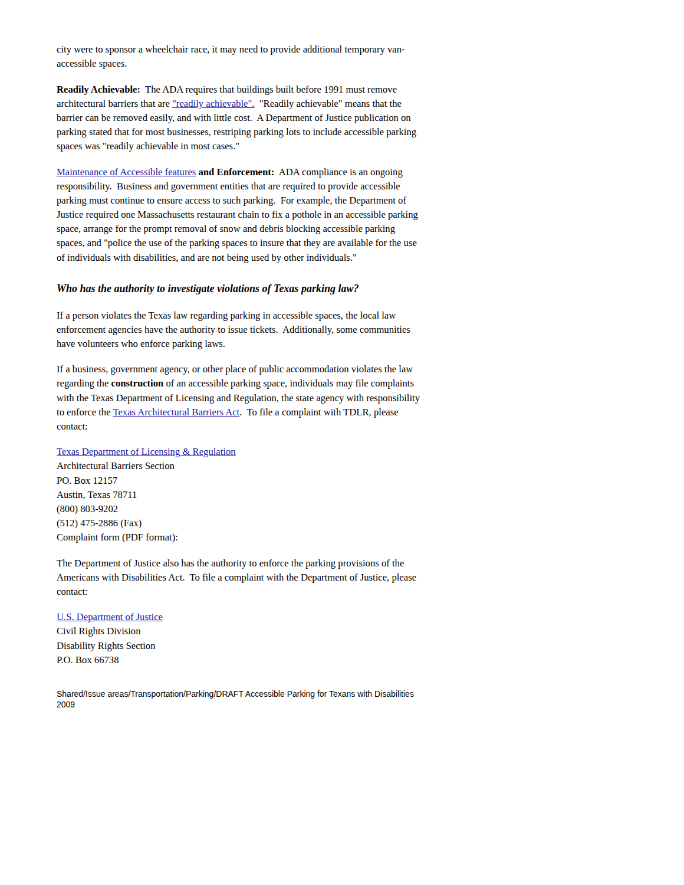city were to sponsor a wheelchair race, it may need to provide additional temporary van-accessible spaces.
Readily Achievable: The ADA requires that buildings built before 1991 must remove architectural barriers that are "readily achievable". "Readily achievable" means that the barrier can be removed easily, and with little cost. A Department of Justice publication on parking stated that for most businesses, restriping parking lots to include accessible parking spaces was "readily achievable in most cases."
Maintenance of Accessible features and Enforcement: ADA compliance is an ongoing responsibility. Business and government entities that are required to provide accessible parking must continue to ensure access to such parking. For example, the Department of Justice required one Massachusetts restaurant chain to fix a pothole in an accessible parking space, arrange for the prompt removal of snow and debris blocking accessible parking spaces, and "police the use of the parking spaces to insure that they are available for the use of individuals with disabilities, and are not being used by other individuals."
Who has the authority to investigate violations of Texas parking law?
If a person violates the Texas law regarding parking in accessible spaces, the local law enforcement agencies have the authority to issue tickets. Additionally, some communities have volunteers who enforce parking laws.
If a business, government agency, or other place of public accommodation violates the law regarding the construction of an accessible parking space, individuals may file complaints with the Texas Department of Licensing and Regulation, the state agency with responsibility to enforce the Texas Architectural Barriers Act. To file a complaint with TDLR, please contact:
Texas Department of Licensing & Regulation
Architectural Barriers Section
PO. Box 12157
Austin, Texas 78711
(800) 803-9202
(512) 475-2886 (Fax)
Complaint form (PDF format):
The Department of Justice also has the authority to enforce the parking provisions of the Americans with Disabilities Act. To file a complaint with the Department of Justice, please contact:
U.S. Department of Justice
Civil Rights Division
Disability Rights Section
P.O. Box 66738
Shared/Issue areas/Transportation/Parking/DRAFT Accessible Parking for Texans with Disabilities 2009